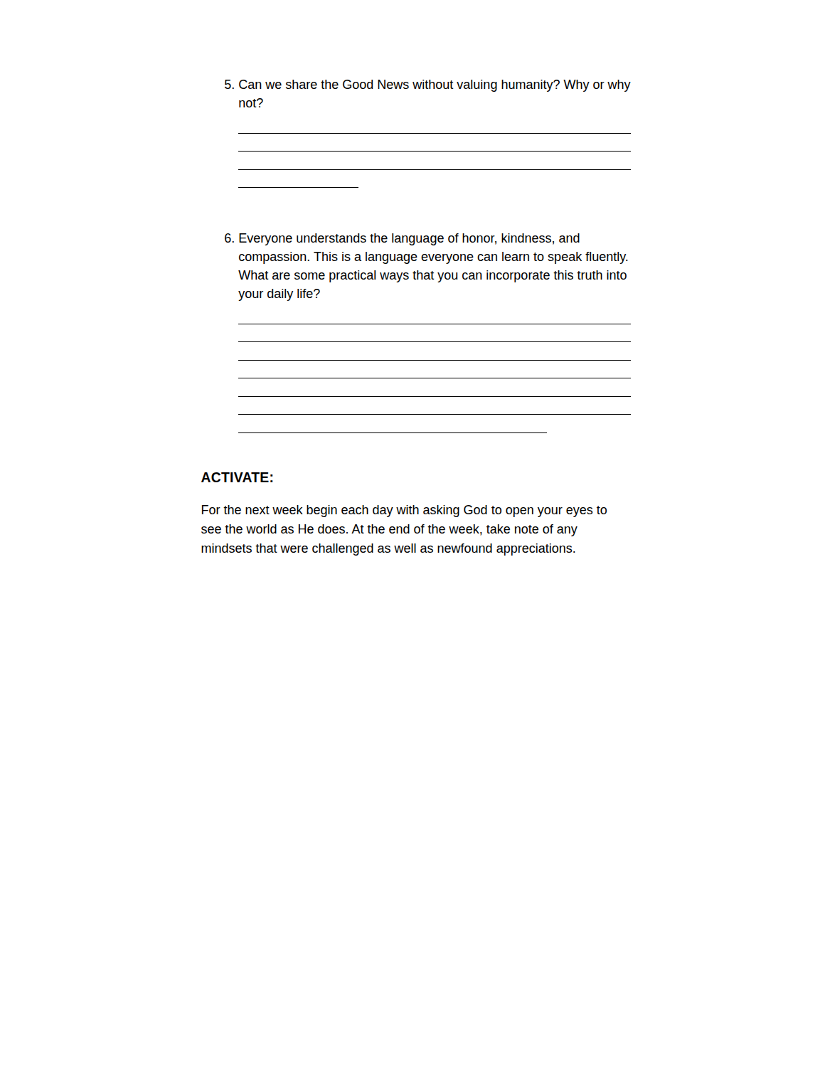Can we share the Good News without valuing humanity? Why or why not?
Everyone understands the language of honor, kindness, and compassion. This is a language everyone can learn to speak fluently. What are some practical ways that you can incorporate this truth into your daily life?
ACTIVATE:
For the next week begin each day with asking God to open your eyes to see the world as He does. At the end of the week, take note of any mindsets that were challenged as well as newfound appreciations.